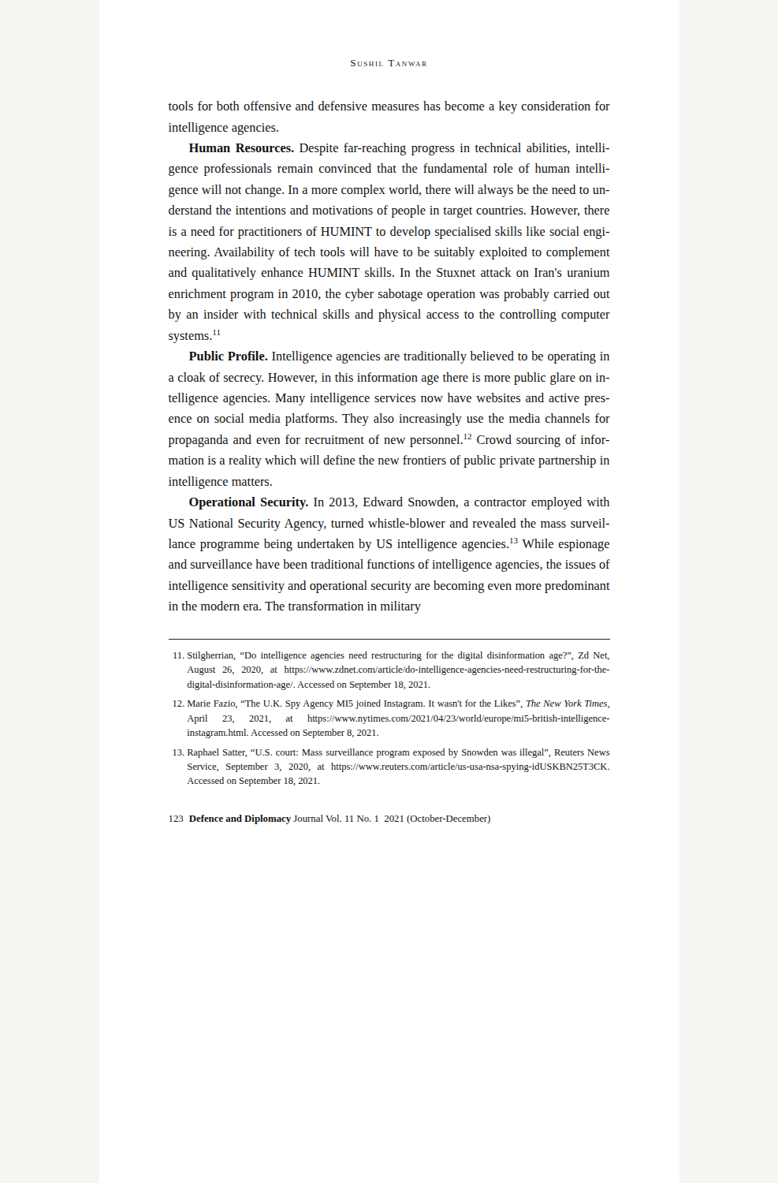Sushil Tanwar
tools for both offensive and defensive measures has become a key consideration for intelligence agencies.
Human Resources. Despite far-reaching progress in technical abilities, intelligence professionals remain convinced that the fundamental role of human intelligence will not change. In a more complex world, there will always be the need to understand the intentions and motivations of people in target countries. However, there is a need for practitioners of HUMINT to develop specialised skills like social engineering. Availability of tech tools will have to be suitably exploited to complement and qualitatively enhance HUMINT skills. In the Stuxnet attack on Iran's uranium enrichment program in 2010, the cyber sabotage operation was probably carried out by an insider with technical skills and physical access to the controlling computer systems.11
Public Profile. Intelligence agencies are traditionally believed to be operating in a cloak of secrecy. However, in this information age there is more public glare on intelligence agencies. Many intelligence services now have websites and active presence on social media platforms. They also increasingly use the media channels for propaganda and even for recruitment of new personnel.12 Crowd sourcing of information is a reality which will define the new frontiers of public private partnership in intelligence matters.
Operational Security. In 2013, Edward Snowden, a contractor employed with US National Security Agency, turned whistle-blower and revealed the mass surveillance programme being undertaken by US intelligence agencies.13 While espionage and surveillance have been traditional functions of intelligence agencies, the issues of intelligence sensitivity and operational security are becoming even more predominant in the modern era. The transformation in military
Stilgherrian, “Do intelligence agencies need restructuring for the digital disinformation age?”, Zd Net, August 26, 2020, at https://www.zdnet.com/article/do-intelligence-agencies-need-restructuring-for-the-digital-disinformation-age/. Accessed on September 18, 2021.
Marie Fazio, “The U.K. Spy Agency MI5 joined Instagram. It wasn't for the Likes”, The New York Times, April 23, 2021, at https://www.nytimes.com/2021/04/23/world/europe/mi5-british-intelligence-instagram.html. Accessed on September 8, 2021.
Raphael Satter, “U.S. court: Mass surveillance program exposed by Snowden was illegal”, Reuters News Service, September 3, 2020, at https://www.reuters.com/article/us-usa-nsa-spying-idUSKBN25T3CK. Accessed on September 18, 2021.
123 Defence and Diplomacy Journal Vol. 11 No. 1 2021 (October-December)